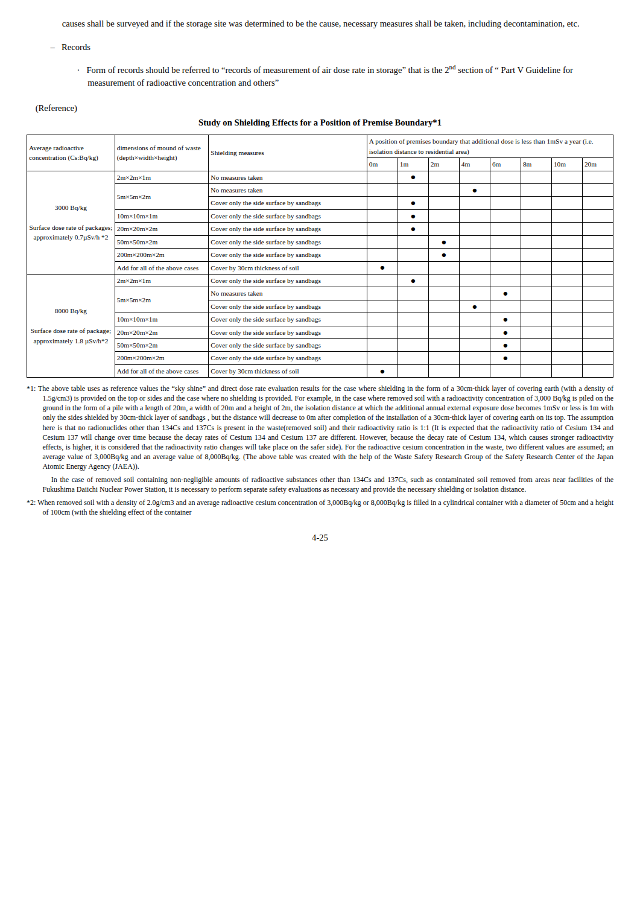causes shall be surveyed and if the storage site was determined to be the cause, necessary measures shall be taken, including decontamination, etc.
– Records
· Form of records should be referred to “records of measurement of air dose rate in storage” that is the 2nd section of “ Part V Guideline for measurement of radioactive concentration and others”
(Reference)
Study on Shielding Effects for a Position of Premise Boundary*1
| Average radioactive concentration (Cs:Bq/kg) | dimensions of mound of waste (depth×width×height) | Shielding measures | A position of premises boundary that additional dose is less than 1mSv a year (i.e. isolation distance to residential area) |
| --- | --- | --- | --- |
| 0m | 1m | 2m | 4m | 6m | 8m | 10m | 20m |
| 3000 Bq/kg Surface dose rate of packages; approximately 0.7µSv/h *2 | 2m×2m×1m | No measures taken | | ● | | | | | | |
| 5m×5m×2m | No measures taken | | | | ● | | | | |
| Cover only the side surface by sandbags | | ● | | | | | | |
| 10m×10m×1m | Cover only the side surface by sandbags | | ● | | | | | | |
| 20m×20m×2m | Cover only the side surface by sandbags | | ● | | | | | | |
| 50m×50m×2m | Cover only the side surface by sandbags | | | ● | | | | | |
| 200m×200m×2m | Cover only the side surface by sandbags | | | ● | | | | | |
| Add for all of the above cases | Cover by 30cm thickness of soil | ● | | | | | | | |
| 8000 Bq/kg Surface dose rate of package; approximately 1.8 µSv/h*2 | 2m×2m×1m | Cover only the side surface by sandbags | | ● | | | | | | |
| 5m×5m×2m | No measures taken | | | | | ● | | | |
| Cover only the side surface by sandbags | | | | ● | | | | |
| 10m×10m×1m | Cover only the side surface by sandbags | | | | | ● | | | |
| 20m×20m×2m | Cover only the side surface by sandbags | | | | | ● | | | |
| 50m×50m×2m | Cover only the side surface by sandbags | | | | | ● | | | |
| 200m×200m×2m | Cover only the side surface by sandbags | | | | | ● | | | |
| Add for all of the above cases | Cover by 30cm thickness of soil | ● | | | | | | | |
*1: The above table uses as reference values the “sky shine” and direct dose rate evaluation results for the case where shielding in the form of a 30cm-thick layer of covering earth (with a density of 1.5g/cm3) is provided on the top or sides and the case where no shielding is provided. For example, in the case where removed soil with a radioactivity concentration of 3,000 Bq/kg is piled on the ground in the form of a pile with a length of 20m, a width of 20m and a height of 2m, the isolation distance at which the additional annual external exposure dose becomes 1mSv or less is 1m with only the sides shielded by 30cm-thick layer of sandbags , but the distance will decrease to 0m after completion of the installation of a 30cm-thick layer of covering earth on its top. The assumption here is that no radionuclides other than 134Cs and 137Cs is present in the waste(removed soil) and their radioactivity ratio is 1:1 (It is expected that the radioactivity ratio of Cesium 134 and Cesium 137 will change over time because the decay rates of Cesium 134 and Cesium 137 are different. However, because the decay rate of Cesium 134, which causes stronger radioactivity effects, is higher, it is considered that the radioactivity ratio changes will take place on the safer side). For the radioactive cesium concentration in the waste, two different values are assumed; an average value of 3,000Bq/kg and an average value of 8,000Bq/kg. (The above table was created with the help of the Waste Safety Research Group of the Safety Research Center of the Japan Atomic Energy Agency (JAEA)).
In the case of removed soil containing non-negligible amounts of radioactive substances other than 134Cs and 137Cs, such as contaminated soil removed from areas near facilities of the Fukushima Daiichi Nuclear Power Station, it is necessary to perform separate safety evaluations as necessary and provide the necessary shielding or isolation distance.
*2: When removed soil with a density of 2.0g/cm3 and an average radioactive cesium concentration of 3,000Bq/kg or 8,000Bq/kg is filled in a cylindrical container with a diameter of 50cm and a height of 100cm (with the shielding effect of the container
4-25